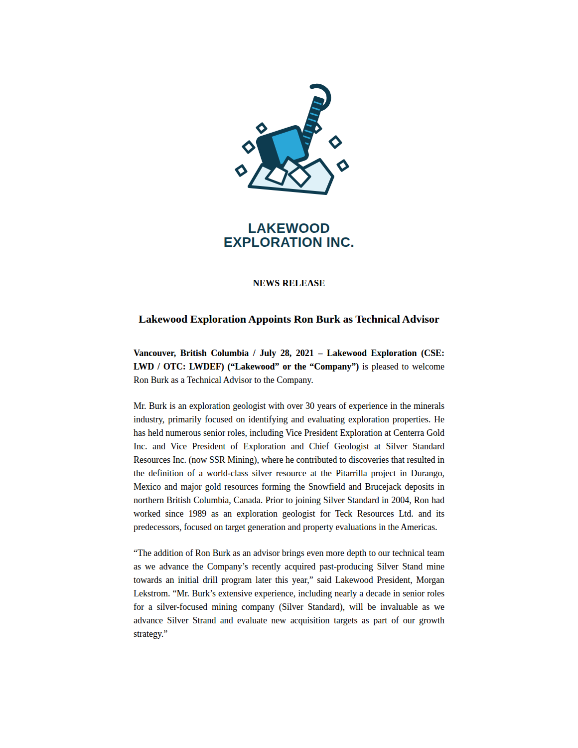LAKEWOOD
EXPLORATION INC.
NEWS RELEASE
Lakewood Exploration Appoints Ron Burk as Technical Advisor
Vancouver, British Columbia / July 28, 2021 – Lakewood Exploration (CSE: LWD / OTC: LWDEF) (“Lakewood” or the “Company”) is pleased to welcome Ron Burk as a Technical Advisor to the Company.
Mr. Burk is an exploration geologist with over 30 years of experience in the minerals industry, primarily focused on identifying and evaluating exploration properties. He has held numerous senior roles, including Vice President Exploration at Centerra Gold Inc. and Vice President of Exploration and Chief Geologist at Silver Standard Resources Inc. (now SSR Mining), where he contributed to discoveries that resulted in the definition of a world-class silver resource at the Pitarrilla project in Durango, Mexico and major gold resources forming the Snowfield and Brucejack deposits in northern British Columbia, Canada. Prior to joining Silver Standard in 2004, Ron had worked since 1989 as an exploration geologist for Teck Resources Ltd. and its predecessors, focused on target generation and property evaluations in the Americas.
“The addition of Ron Burk as an advisor brings even more depth to our technical team as we advance the Company’s recently acquired past-producing Silver Stand mine towards an initial drill program later this year,” said Lakewood President, Morgan Lekstrom. “Mr. Burk’s extensive experience, including nearly a decade in senior roles for a silver-focused mining company (Silver Standard), will be invaluable as we advance Silver Strand and evaluate new acquisition targets as part of our growth strategy.”